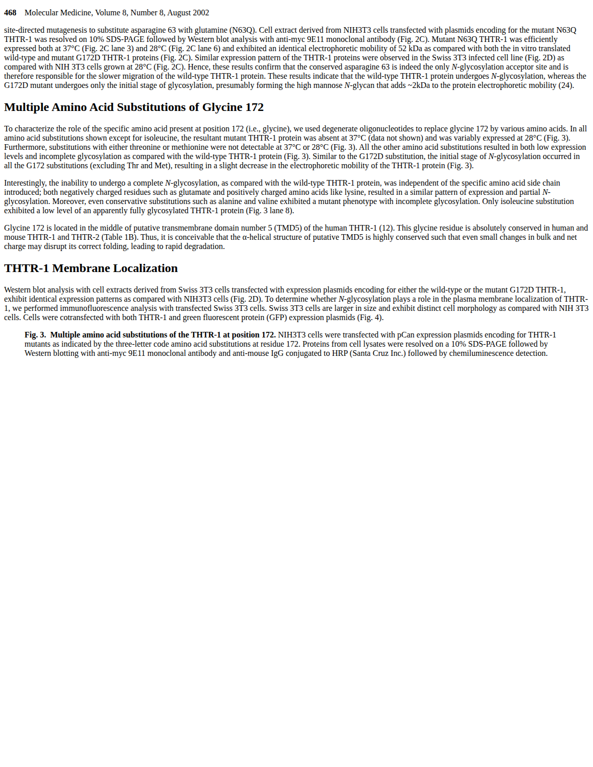468 Molecular Medicine, Volume 8, Number 8, August 2002
site-directed mutagenesis to substitute asparagine 63 with glutamine (N63Q). Cell extract derived from NIH3T3 cells transfected with plasmids encoding for the mutant N63Q THTR-1 was resolved on 10% SDS-PAGE followed by Western blot analysis with anti-myc 9E11 monoclonal antibody (Fig. 2C). Mutant N63Q THTR-1 was efficiently expressed both at 37°C (Fig. 2C lane 3) and 28°C (Fig. 2C lane 6) and exhibited an identical electrophoretic mobility of 52 kDa as compared with both the in vitro translated wild-type and mutant G172D THTR-1 proteins (Fig. 2C). Similar expression pattern of the THTR-1 proteins were observed in the Swiss 3T3 infected cell line (Fig. 2D) as compared with NIH 3T3 cells grown at 28°C (Fig. 2C). Hence, these results confirm that the conserved asparagine 63 is indeed the only N-glycosylation acceptor site and is therefore responsible for the slower migration of the wild-type THTR-1 protein. These results indicate that the wild-type THTR-1 protein undergoes N-glycosylation, whereas the G172D mutant undergoes only the initial stage of glycosylation, presumably forming the high mannose N-glycan that adds ~2kDa to the protein electrophoretic mobility (24).
Multiple Amino Acid Substitutions of Glycine 172
To characterize the role of the specific amino acid present at position 172 (i.e., glycine), we used degenerate oligonucleotides to replace glycine 172 by various amino acids. In all amino acid substitutions shown except for isoleucine, the resultant mutant THTR-1 protein was absent at 37°C (data not shown) and was variably expressed at 28°C (Fig. 3). Furthermore, substitutions with either threonine or methionine were not detectable at 37°C or 28°C (Fig. 3). All the other amino acid substitutions resulted in both low expression levels and incomplete glycosylation as compared with the wild-type THTR-1 protein (Fig. 3). Similar to the G172D substitution, the initial stage of N-glycosylation occurred in all the G172 substitutions (excluding Thr and Met), resulting in a slight decrease in the electrophoretic mobility of the THTR-1 protein (Fig. 3).
Interestingly, the inability to undergo a complete N-glycosylation, as compared with the wild-type THTR-1 protein, was independent of the specific amino acid side chain introduced; both negatively charged residues such as glutamate and positively charged amino acids like lysine, resulted in a similar pattern of expression and partial N-glycosylation. Moreover, even conservative substitutions such as alanine and valine exhibited a mutant phenotype with incomplete glycosylation. Only isoleucine substitution exhibited a low level of an apparently fully glycosylated THTR-1 protein (Fig. 3 lane 8).
Glycine 172 is located in the middle of putative transmembrane domain number 5 (TMD5) of the human THTR-1 (12). This glycine residue is absolutely conserved in human and mouse THTR-1 and THTR-2 (Table 1B). Thus, it is conceivable that the α-helical structure of putative TMD5 is highly conserved such that even small changes in bulk and net charge may disrupt its correct folding, leading to rapid degradation.
THTR-1 Membrane Localization
Western blot analysis with cell extracts derived from Swiss 3T3 cells transfected with expression plasmids encoding for either the wild-type or the mutant G172D THTR-1, exhibit identical expression patterns as compared with NIH3T3 cells (Fig. 2D). To determine whether N-glycosylation plays a role in the plasma membrane localization of THTR-1, we performed immunofluorescence analysis with transfected Swiss 3T3 cells. Swiss 3T3 cells are larger in size and exhibit distinct cell morphology as compared with NIH 3T3 cells. Cells were cotransfected with both THTR-1 and green fluorescent protein (GFP) expression plasmids (Fig. 4).
Fig. 3. Multiple amino acid substitutions of the THTR-1 at position 172. NIH3T3 cells were transfected with pCan expression plasmids encoding for THTR-1 mutants as indicated by the three-letter code amino acid substitutions at residue 172. Proteins from cell lysates were resolved on a 10% SDS-PAGE followed by Western blotting with anti-myc 9E11 monoclonal antibody and anti-mouse IgG conjugated to HRP (Santa Cruz Inc.) followed by chemiluminescence detection.